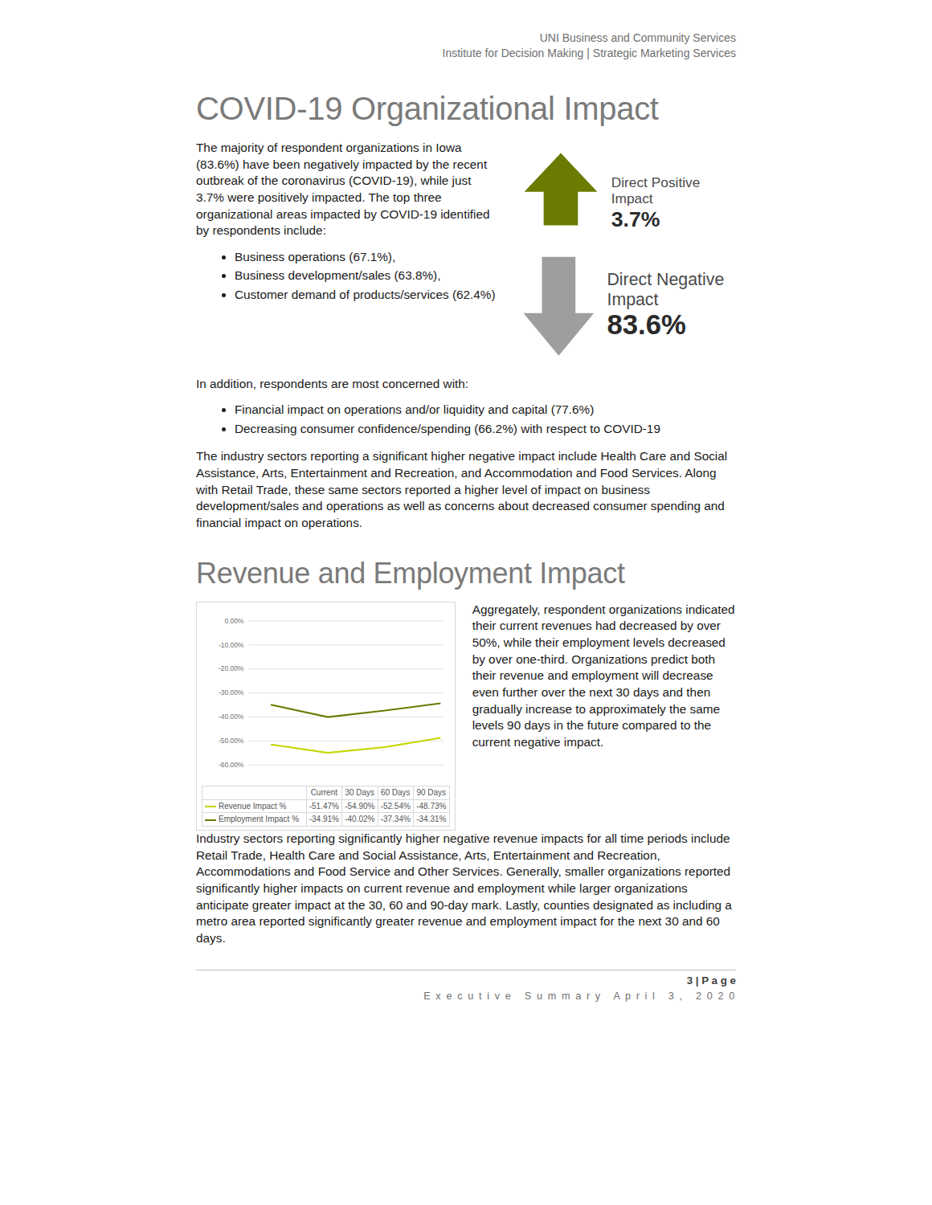UNI Business and Community Services
Institute for Decision Making | Strategic Marketing Services
COVID-19 Organizational Impact
The majority of respondent organizations in Iowa (83.6%) have been negatively impacted by the recent outbreak of the coronavirus (COVID-19), while just 3.7% were positively impacted. The top three organizational areas impacted by COVID-19 identified by respondents include:
Business operations (67.1%),
Business development/sales (63.8%),
Customer demand of products/services (62.4%)
Direct Positive Impact 3.7%
Direct Negative Impact 83.6%
In addition, respondents are most concerned with:
Financial impact on operations and/or liquidity and capital (77.6%)
Decreasing consumer confidence/spending (66.2%) with respect to COVID-19
The industry sectors reporting a significant higher negative impact include Health Care and Social Assistance, Arts, Entertainment and Recreation, and Accommodation and Food Services. Along with Retail Trade, these same sectors reported a higher level of impact on business development/sales and operations as well as concerns about decreased consumer spending and financial impact on operations.
Revenue and Employment Impact
0.00% -10.00% -20.00% -30.00% -40.00% -50.00% -60.00%
| | Current | 30 Days | 60 Days | 90 Days |
| --- | --- | --- | --- | --- |
| Revenue Impact % | -51.47% | -54.90% | -52.54% | -48.73% |
| Employment Impact % | -34.91% | -40.02% | -37.34% | -34.31% |
Aggregately, respondent organizations indicated their current revenues had decreased by over 50%, while their employment levels decreased by over one-third. Organizations predict both their revenue and employment will decrease even further over the next 30 days and then gradually increase to approximately the same levels 90 days in the future compared to the current negative impact.
Industry sectors reporting significantly higher negative revenue impacts for all time periods include Retail Trade, Health Care and Social Assistance, Arts, Entertainment and Recreation, Accommodations and Food Service and Other Services. Generally, smaller organizations reported significantly higher impacts on current revenue and employment while larger organizations anticipate greater impact at the 30, 60 and 90-day mark. Lastly, counties designated as including a metro area reported significantly greater revenue and employment impact for the next 30 and 60 days.
3 | P a g e E x e c u t i v e S u m m a r y A p r i l 3 , 2 0 2 0